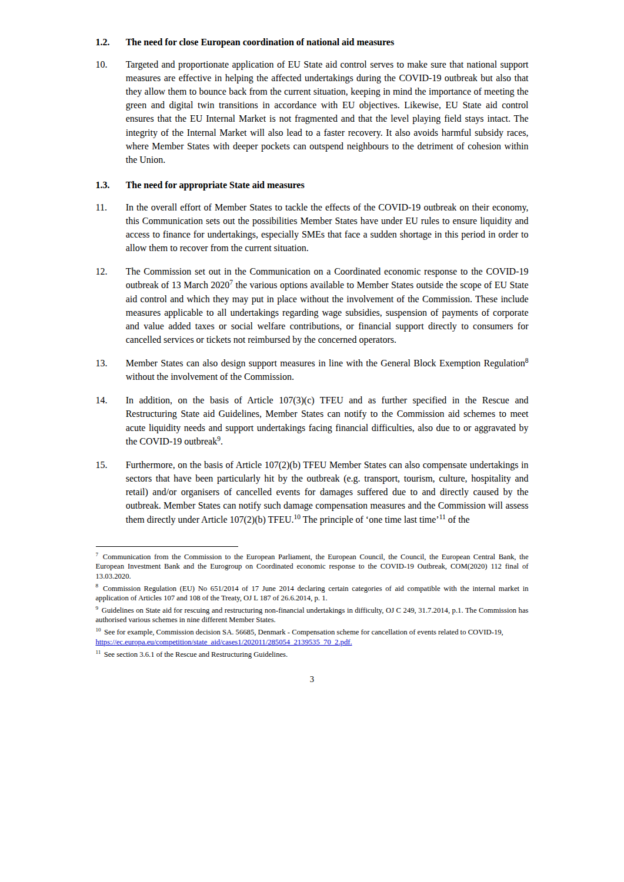1.2. The need for close European coordination of national aid measures
10. Targeted and proportionate application of EU State aid control serves to make sure that national support measures are effective in helping the affected undertakings during the COVID-19 outbreak but also that they allow them to bounce back from the current situation, keeping in mind the importance of meeting the green and digital twin transitions in accordance with EU objectives. Likewise, EU State aid control ensures that the EU Internal Market is not fragmented and that the level playing field stays intact. The integrity of the Internal Market will also lead to a faster recovery. It also avoids harmful subsidy races, where Member States with deeper pockets can outspend neighbours to the detriment of cohesion within the Union.
1.3. The need for appropriate State aid measures
11. In the overall effort of Member States to tackle the effects of the COVID-19 outbreak on their economy, this Communication sets out the possibilities Member States have under EU rules to ensure liquidity and access to finance for undertakings, especially SMEs that face a sudden shortage in this period in order to allow them to recover from the current situation.
12. The Commission set out in the Communication on a Coordinated economic response to the COVID-19 outbreak of 13 March 20207 the various options available to Member States outside the scope of EU State aid control and which they may put in place without the involvement of the Commission. These include measures applicable to all undertakings regarding wage subsidies, suspension of payments of corporate and value added taxes or social welfare contributions, or financial support directly to consumers for cancelled services or tickets not reimbursed by the concerned operators.
13. Member States can also design support measures in line with the General Block Exemption Regulation8 without the involvement of the Commission.
14. In addition, on the basis of Article 107(3)(c) TFEU and as further specified in the Rescue and Restructuring State aid Guidelines, Member States can notify to the Commission aid schemes to meet acute liquidity needs and support undertakings facing financial difficulties, also due to or aggravated by the COVID-19 outbreak9.
15. Furthermore, on the basis of Article 107(2)(b) TFEU Member States can also compensate undertakings in sectors that have been particularly hit by the outbreak (e.g. transport, tourism, culture, hospitality and retail) and/or organisers of cancelled events for damages suffered due to and directly caused by the outbreak. Member States can notify such damage compensation measures and the Commission will assess them directly under Article 107(2)(b) TFEU.10 The principle of ‘one time last time’11 of the
7 Communication from the Commission to the European Parliament, the European Council, the Council, the European Central Bank, the European Investment Bank and the Eurogroup on Coordinated economic response to the COVID-19 Outbreak, COM(2020) 112 final of 13.03.2020.
8 Commission Regulation (EU) No 651/2014 of 17 June 2014 declaring certain categories of aid compatible with the internal market in application of Articles 107 and 108 of the Treaty, OJ L 187 of 26.6.2014, p. 1.
9 Guidelines on State aid for rescuing and restructuring non-financial undertakings in difficulty, OJ C 249, 31.7.2014, p.1. The Commission has authorised various schemes in nine different Member States.
10 See for example, Commission decision SA. 56685, Denmark - Compensation scheme for cancellation of events related to COVID-19,
https://ec.europa.eu/competition/state_aid/cases1/202011/285054_2139535_70_2.pdf.
11 See section 3.6.1 of the Rescue and Restructuring Guidelines.
3